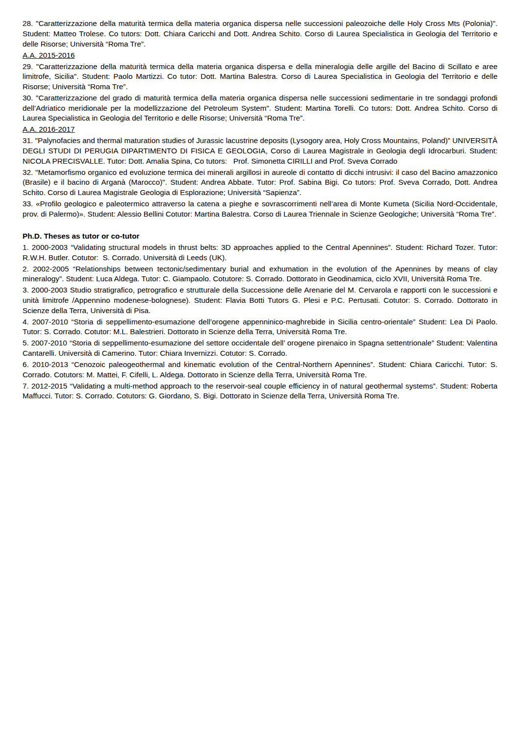28. "Caratterizzazione della maturità termica della materia organica dispersa nelle successioni paleozoiche delle Holy Cross Mts (Polonia)". Student: Matteo Trolese. Co tutors: Dott. Chiara Caricchi and Dott. Andrea Schito. Corso di Laurea Specialistica in Geologia del Territorio e delle Risorse; Università “Roma Tre”.
A.A. 2015-2016
29. "Caratterizzazione della maturità termica della materia organica dispersa e della mineralogia delle argille del Bacino di Scillato e aree limitrofe, Sicilia". Student: Paolo Martizzi. Co tutor: Dott. Martina Balestra. Corso di Laurea Specialistica in Geologia del Territorio e delle Risorse; Università “Roma Tre”.
30. "Caratterizzazione del grado di maturità termica della materia organica dispersa nelle successioni sedimentarie in tre sondaggi profondi dell’Adriatico meridionale per la modellizzazione del Petroleum System". Student: Martina Torelli. Co tutors: Dott. Andrea Schito. Corso di Laurea Specialistica in Geologia del Territorio e delle Risorse; Università “Roma Tre”.
A.A. 2016-2017
31. "Palynofacies and thermal maturation studies of Jurassic lacustrine deposits (Lysogory area, Holy Cross Mountains, Poland)” UNIVERSITÀ DEGLI STUDI DI PERUGIA DIPARTIMENTO DI FISICA E GEOLOGIA, Corso di Laurea Magistrale in Geologia degli Idrocarburi. Student: NICOLA PRECISVALLE. Tutor: Dott. Amalia Spina, Co tutors: Prof. Simonetta CIRILLI and Prof. Sveva Corrado
32. "Metamorfismo organico ed evoluzione termica dei minerali argillosi in aureole di contatto di dicchi intrusivi: il caso del Bacino amazzonico (Brasile) e il bacino di Arganà (Marocco)". Student: Andrea Abbate. Tutor: Prof. Sabina Bigi. Co tutors: Prof. Sveva Corrado, Dott. Andrea Schito. Corso di Laurea Magistrale Geologia di Esplorazione; Università “Sapienza”.
33. «Profilo geologico e paleotermico attraverso la catena a pieghe e sovrascorrimenti nell’area di Monte Kumeta (Sicilia Nord-Occidentale, prov. di Palermo)». Student: Alessio Bellini Cotutor: Martina Balestra. Corso di Laurea Triennale in Scienze Geologiche; Università “Roma Tre”.
Ph.D. Theses as tutor or co-tutor
1. 2000-2003 “Validating structural models in thrust belts: 3D approaches applied to the Central Apennines”. Student: Richard Tozer. Tutor: R.W.H. Butler. Cotutor: S. Corrado. Università di Leeds (UK).
2. 2002-2005 “Relationships between tectonic/sedimentary burial and exhumation in the evolution of the Apennines by means of clay mineralogy”. Student: Luca Aldega. Tutor: C. Giampaolo. Cotutore: S. Corrado. Dottorato in Geodinamica, ciclo XVII, Università Roma Tre.
3. 2000-2003 Studio stratigrafico, petrografico e strutturale della Successione delle Arenarie del M. Cervarola e rapporti con le successioni e unità limitrofe /Appennino modenese-bolognese). Student: Flavia Botti Tutors G. Plesi e P.C. Pertusati. Cotutor: S. Corrado. Dottorato in Scienze della Terra, Università di Pisa.
4. 2007-2010 “Storia di seppellimento-esumazione dell’orogene appenninico-maghrebide in Sicilia centro-orientale” Student: Lea Di Paolo. Tutor: S. Corrado. Cotutor: M.L. Balestrieri. Dottorato in Scienze della Terra, Università Roma Tre.
5. 2007-2010 “Storia di seppellimento-esumazione del settore occidentale dell’ orogene pirenaico in Spagna settentrionale” Student: Valentina Cantarelli. Università di Camerino. Tutor: Chiara Invernizzi. Cotutor: S. Corrado.
6. 2010-2013 “Cenozoic paleogeothermal and kinematic evolution of the Central-Northern Apennines”. Student: Chiara Caricchi. Tutor: S. Corrado. Cotutors: M. Mattei, F. Cifelli, L. Aldega. Dottorato in Scienze della Terra, Università Roma Tre.
7. 2012-2015 “Validating a multi-method approach to the reservoir-seal couple efficiency in of natural geothermal systems”. Student: Roberta Maffucci. Tutor: S. Corrado. Cotutors: G. Giordano, S. Bigi. Dottorato in Scienze della Terra, Università Roma Tre.